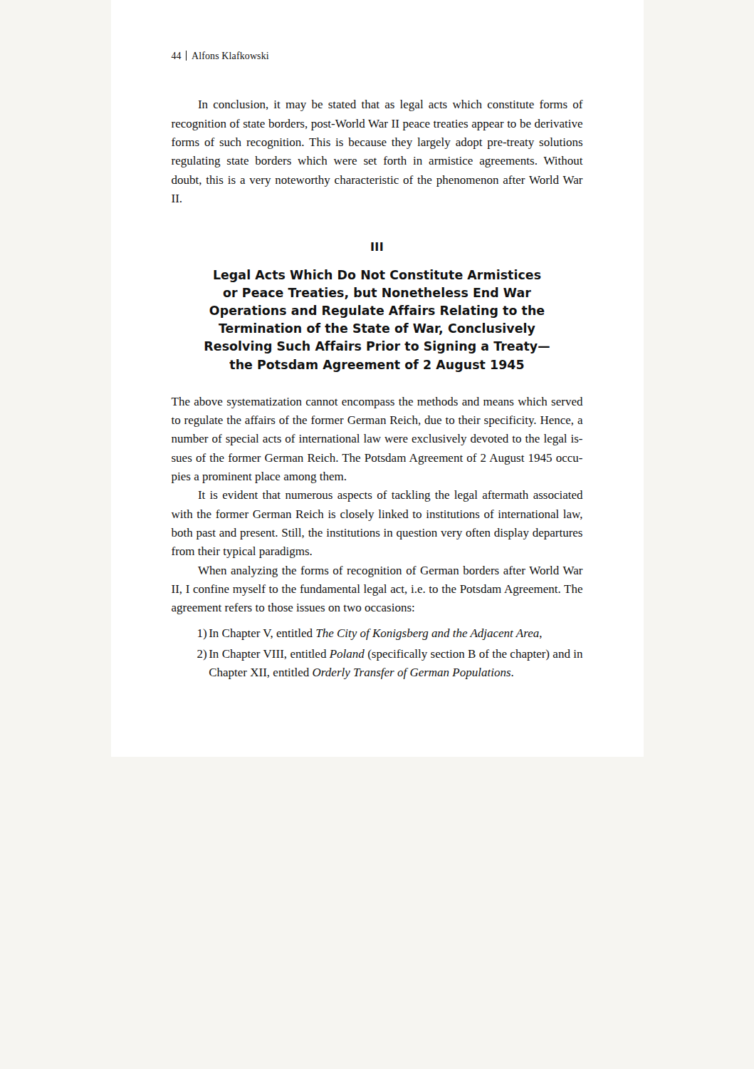44 Alfons Klafkowski
In conclusion, it may be stated that as legal acts which constitute forms of recognition of state borders, post-World War II peace treaties appear to be derivative forms of such recognition. This is because they largely adopt pre-treaty solutions regulating state borders which were set forth in armistice agreements. Without doubt, this is a very noteworthy characteristic of the phenomenon after World War II.
III
Legal Acts Which Do Not Constitute Armistices
or Peace Treaties, but Nonetheless End War
Operations and Regulate Affairs Relating to the
Termination of the State of War, Conclusively
Resolving Such Affairs Prior to Signing a Treaty—
the Potsdam Agreement of 2 August 1945
The above systematization cannot encompass the methods and means which served to regulate the affairs of the former German Reich, due to their specificity. Hence, a number of special acts of international law were exclusively devoted to the legal issues of the former German Reich. The Potsdam Agreement of 2 August 1945 occupies a prominent place among them.
It is evident that numerous aspects of tackling the legal aftermath associated with the former German Reich is closely linked to institutions of international law, both past and present. Still, the institutions in question very often display departures from their typical paradigms.
When analyzing the forms of recognition of German borders after World War II, I confine myself to the fundamental legal act, i.e. to the Potsdam Agreement. The agreement refers to those issues on two occasions:
1) In Chapter V, entitled The City of Konigsberg and the Adjacent Area,
2) In Chapter VIII, entitled Poland (specifically section B of the chapter) and in Chapter XII, entitled Orderly Transfer of German Populations.